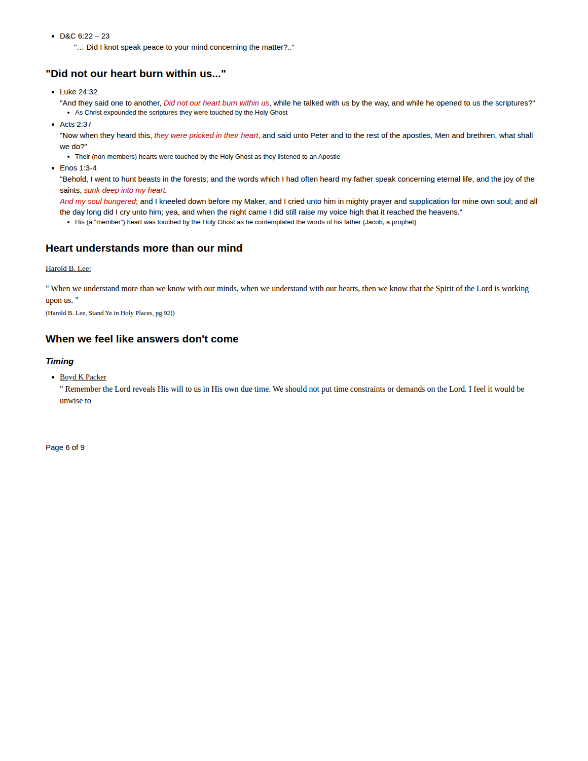D&C 6:22 – 23
"… Did I knot speak peace to your mind concerning the matter?.."
"Did not our heart burn within us..."
Luke 24:32
"And they said one to another, Did not our heart burn within us, while he talked with us by the way, and while he opened to us the scriptures?"
As Christ expounded the scriptures they were touched by the Holy Ghost
Acts 2:37
"Now when they heard this, they were pricked in their heart, and said unto Peter and to the rest of the apostles, Men and brethren, what shall we do?"
Their (non-members) hearts were touched by the Holy Ghost as they listened to an Apostle
Enos 1:3-4
"Behold, I went to hunt beasts in the forests; and the words which I had often heard my father speak concerning eternal life, and the joy of the saints, sunk deep into my heart.
And my soul hungered; and I kneeled down before my Maker, and I cried unto him in mighty prayer and supplication for mine own soul; and all the day long did I cry unto him; yea, and when the night came I did still raise my voice high that it reached the heavens."
His (a "member") heart was touched by the Holy Ghost as he contemplated the words of his father (Jacob, a prophet)
Heart understands more than our mind
Harold B. Lee:
" When we understand more than we know with our minds, when we understand with our hearts, then we know that the Spirit of the Lord is working upon us. "
(Harold B. Lee, Stand Ye in Holy Places, pg 92])
When we feel like answers don't come
Timing
Boyd K Packer
" Remember the Lord reveals His will to us in His own due time. We should not put time constraints or demands on the Lord. I feel it would be unwise to
Page 6 of 9